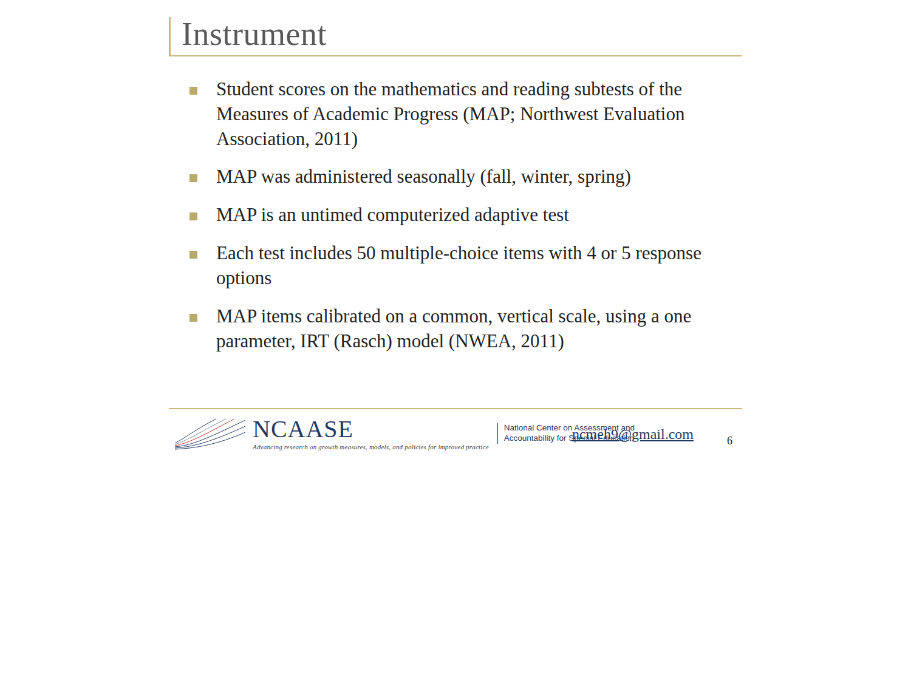Instrument
Student scores on the mathematics and reading subtests of the Measures of Academic Progress (MAP; Northwest Evaluation Association, 2011)
MAP was administered seasonally (fall, winter, spring)
MAP is an untimed computerized adaptive test
Each test includes 50 multiple-choice items with 4 or 5 response options
MAP items calibrated on a common, vertical scale, using a one parameter, IRT (Rasch) model (NWEA, 2011)
NCAASE Advancing research on growth measures, models, and policies for improved practice
National Center on Assessment and Accountability for Special Education
ncmeh9@gmail.com
6